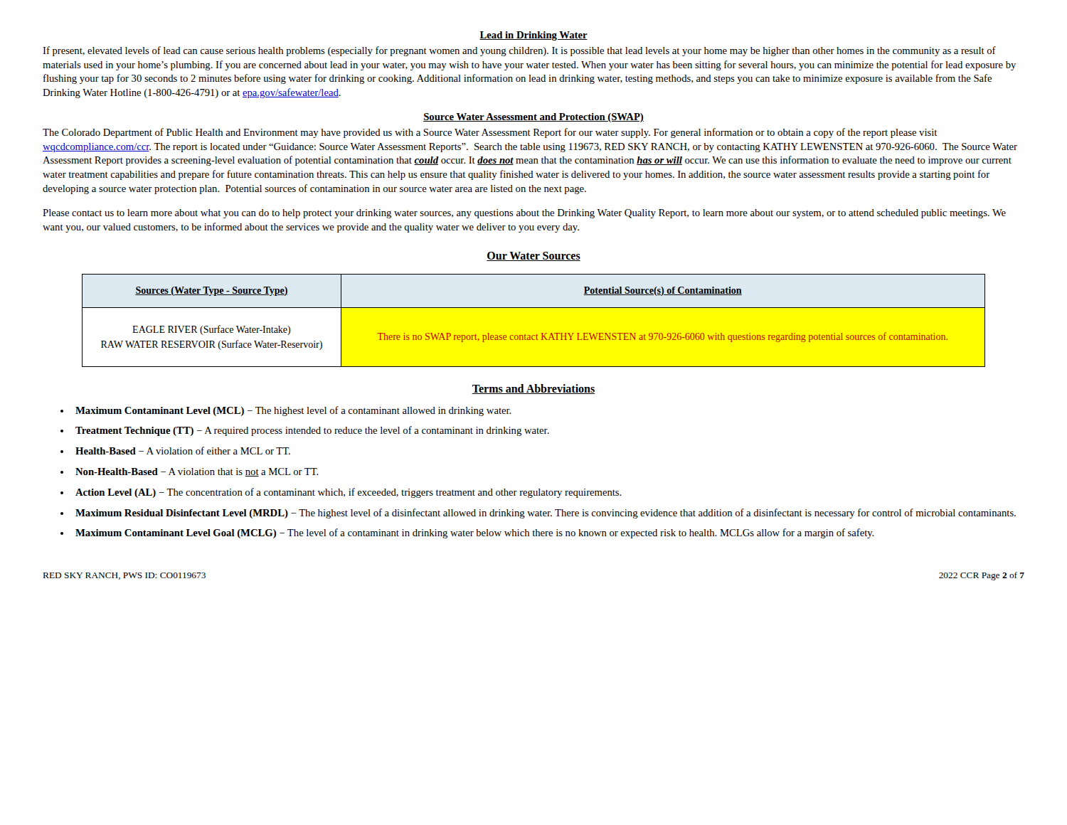Lead in Drinking Water
If present, elevated levels of lead can cause serious health problems (especially for pregnant women and young children). It is possible that lead levels at your home may be higher than other homes in the community as a result of materials used in your home’s plumbing. If you are concerned about lead in your water, you may wish to have your water tested. When your water has been sitting for several hours, you can minimize the potential for lead exposure by flushing your tap for 30 seconds to 2 minutes before using water for drinking or cooking. Additional information on lead in drinking water, testing methods, and steps you can take to minimize exposure is available from the Safe Drinking Water Hotline (1-800-426-4791) or at epa.gov/safewater/lead.
Source Water Assessment and Protection (SWAP)
The Colorado Department of Public Health and Environment may have provided us with a Source Water Assessment Report for our water supply. For general information or to obtain a copy of the report please visit wqcdcompliance.com/ccr. The report is located under “Guidance: Source Water Assessment Reports”. Search the table using 119673, RED SKY RANCH, or by contacting KATHY LEWENSTEN at 970-926-6060. The Source Water Assessment Report provides a screening-level evaluation of potential contamination that could occur. It does not mean that the contamination has or will occur. We can use this information to evaluate the need to improve our current water treatment capabilities and prepare for future contamination threats. This can help us ensure that quality finished water is delivered to your homes. In addition, the source water assessment results provide a starting point for developing a source water protection plan. Potential sources of contamination in our source water area are listed on the next page.
Please contact us to learn more about what you can do to help protect your drinking water sources, any questions about the Drinking Water Quality Report, to learn more about our system, or to attend scheduled public meetings. We want you, our valued customers, to be informed about the services we provide and the quality water we deliver to you every day.
Our Water Sources
| Sources (Water Type - Source Type) | Potential Source(s) of Contamination |
| --- | --- |
| EAGLE RIVER (Surface Water-Intake) RAW WATER RESERVOIR (Surface Water-Reservoir) | There is no SWAP report, please contact KATHY LEWENSTEN at 970-926-6060 with questions regarding potential sources of contamination. |
Terms and Abbreviations
Maximum Contaminant Level (MCL) − The highest level of a contaminant allowed in drinking water.
Treatment Technique (TT) − A required process intended to reduce the level of a contaminant in drinking water.
Health-Based − A violation of either a MCL or TT.
Non-Health-Based − A violation that is not a MCL or TT.
Action Level (AL) − The concentration of a contaminant which, if exceeded, triggers treatment and other regulatory requirements.
Maximum Residual Disinfectant Level (MRDL) − The highest level of a disinfectant allowed in drinking water. There is convincing evidence that addition of a disinfectant is necessary for control of microbial contaminants.
Maximum Contaminant Level Goal (MCLG) − The level of a contaminant in drinking water below which there is no known or expected risk to health. MCLGs allow for a margin of safety.
RED SKY RANCH, PWS ID: CO0119673
2022 CCR Page 2 of 7